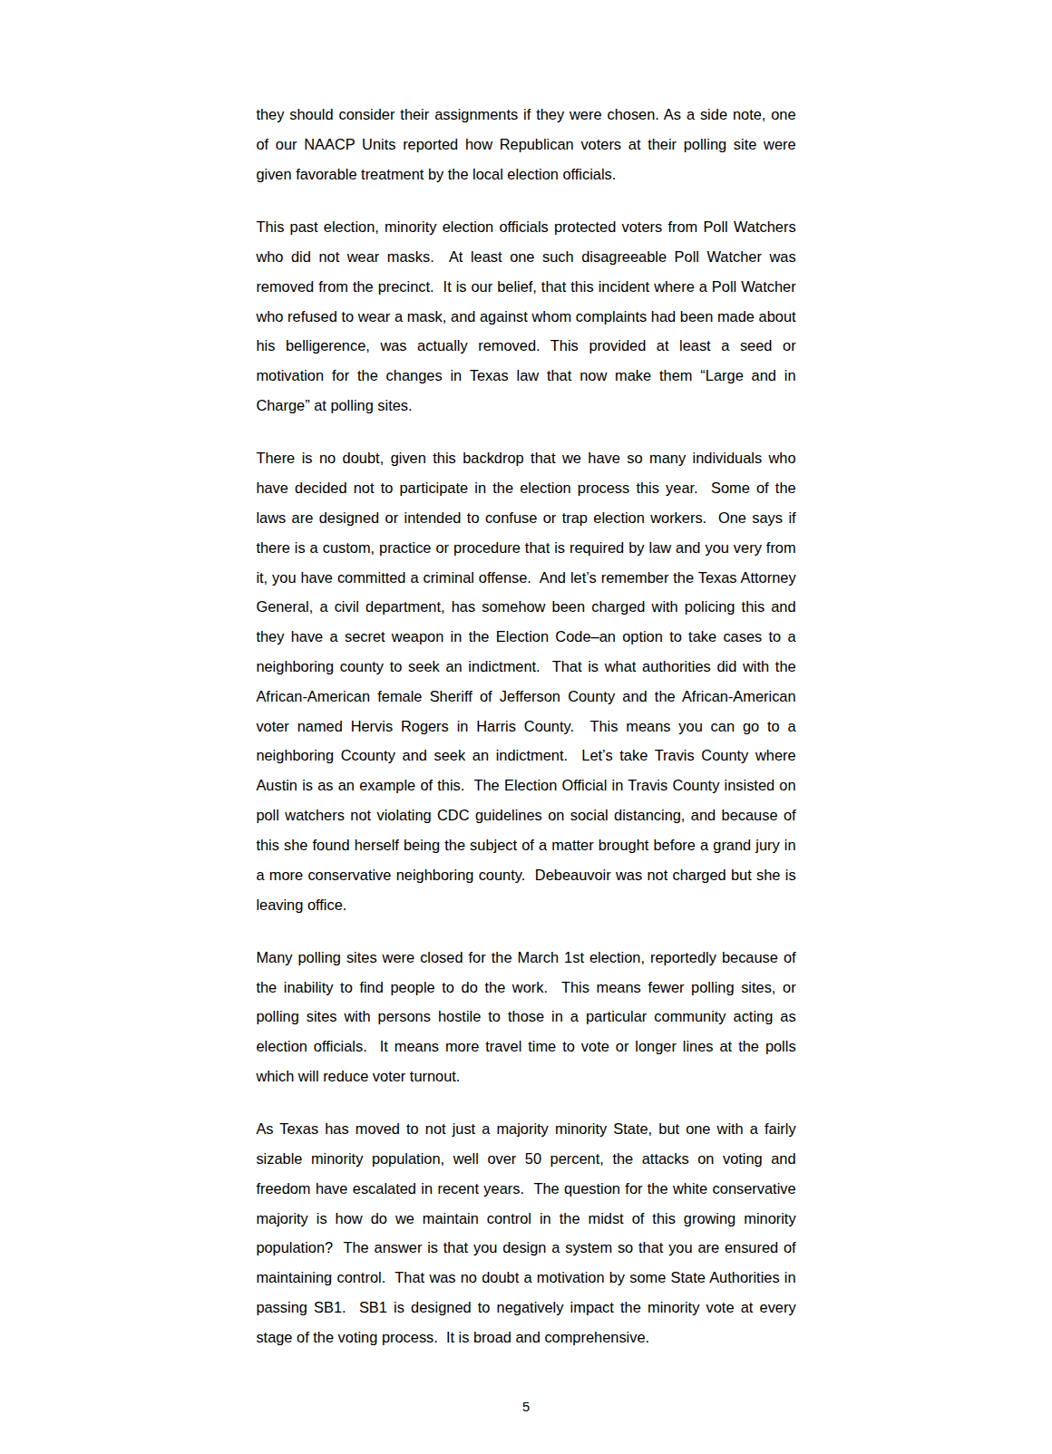they should consider their assignments if they were chosen. As a side note, one of our NAACP Units reported how Republican voters at their polling site were given favorable treatment by the local election officials.
This past election, minority election officials protected voters from Poll Watchers who did not wear masks. At least one such disagreeable Poll Watcher was removed from the precinct. It is our belief, that this incident where a Poll Watcher who refused to wear a mask, and against whom complaints had been made about his belligerence, was actually removed. This provided at least a seed or motivation for the changes in Texas law that now make them “Large and in Charge” at polling sites.
There is no doubt, given this backdrop that we have so many individuals who have decided not to participate in the election process this year. Some of the laws are designed or intended to confuse or trap election workers. One says if there is a custom, practice or procedure that is required by law and you very from it, you have committed a criminal offense. And let’s remember the Texas Attorney General, a civil department, has somehow been charged with policing this and they have a secret weapon in the Election Code–an option to take cases to a neighboring county to seek an indictment. That is what authorities did with the African-American female Sheriff of Jefferson County and the African-American voter named Hervis Rogers in Harris County. This means you can go to a neighboring Ccounty and seek an indictment. Let’s take Travis County where Austin is as an example of this. The Election Official in Travis County insisted on poll watchers not violating CDC guidelines on social distancing, and because of this she found herself being the subject of a matter brought before a grand jury in a more conservative neighboring county. Debeauvoir was not charged but she is leaving office.
Many polling sites were closed for the March 1st election, reportedly because of the inability to find people to do the work. This means fewer polling sites, or polling sites with persons hostile to those in a particular community acting as election officials. It means more travel time to vote or longer lines at the polls which will reduce voter turnout.
As Texas has moved to not just a majority minority State, but one with a fairly sizable minority population, well over 50 percent, the attacks on voting and freedom have escalated in recent years. The question for the white conservative majority is how do we maintain control in the midst of this growing minority population? The answer is that you design a system so that you are ensured of maintaining control. That was no doubt a motivation by some State Authorities in passing SB1. SB1 is designed to negatively impact the minority vote at every stage of the voting process. It is broad and comprehensive.
5